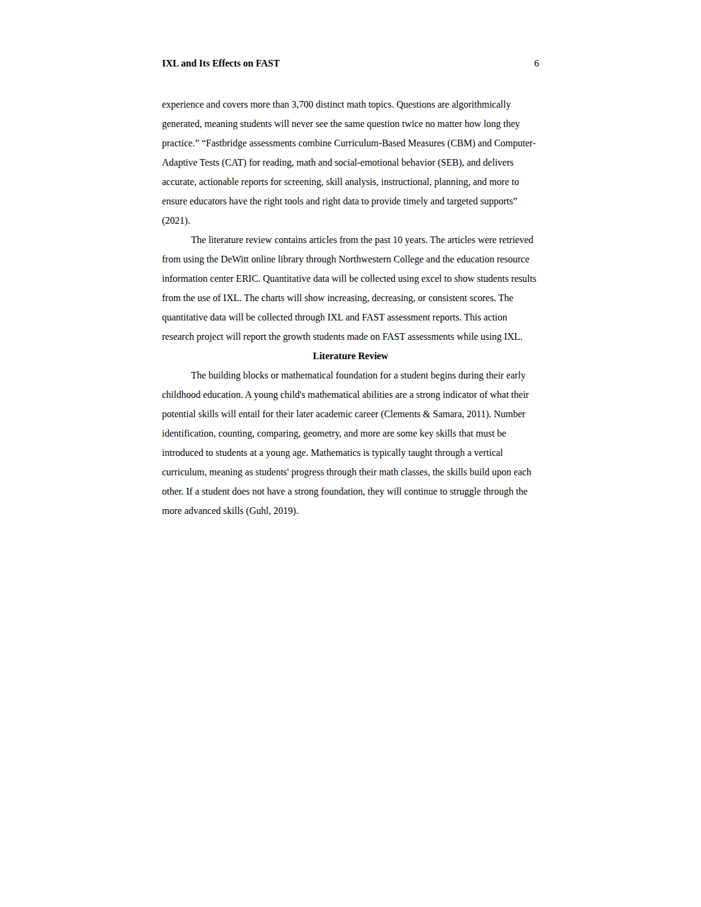IXL and Its Effects on FAST 6
experience and covers more than 3,700 distinct math topics. Questions are algorithmically generated, meaning students will never see the same question twice no matter how long they practice.” “Fastbridge assessments combine Curriculum-Based Measures (CBM) and Computer-Adaptive Tests (CAT) for reading, math and social-emotional behavior (SEB), and delivers accurate, actionable reports for screening, skill analysis, instructional, planning, and more to ensure educators have the right tools and right data to provide timely and targeted supports” (2021).
The literature review contains articles from the past 10 years. The articles were retrieved from using the DeWitt online library through Northwestern College and the education resource information center ERIC. Quantitative data will be collected using excel to show students results from the use of IXL. The charts will show increasing, decreasing, or consistent scores. The quantitative data will be collected through IXL and FAST assessment reports. This action research project will report the growth students made on FAST assessments while using IXL.
Literature Review
The building blocks or mathematical foundation for a student begins during their early childhood education. A young child's mathematical abilities are a strong indicator of what their potential skills will entail for their later academic career (Clements & Samara, 2011). Number identification, counting, comparing, geometry, and more are some key skills that must be introduced to students at a young age. Mathematics is typically taught through a vertical curriculum, meaning as students' progress through their math classes, the skills build upon each other. If a student does not have a strong foundation, they will continue to struggle through the more advanced skills (Guhl, 2019).